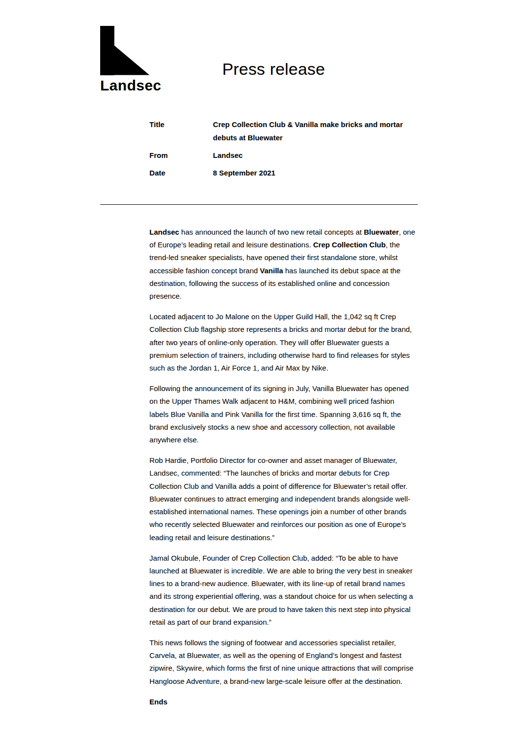Landsec
Press release
| Title | Crep Collection Club & Vanilla make bricks and mortar debuts at Bluewater |
| From | Landsec |
| Date | 8 September 2021 |
Landsec has announced the launch of two new retail concepts at Bluewater, one of Europe’s leading retail and leisure destinations. Crep Collection Club, the trend-led sneaker specialists, have opened their first standalone store, whilst accessible fashion concept brand Vanilla has launched its debut space at the destination, following the success of its established online and concession presence.
Located adjacent to Jo Malone on the Upper Guild Hall, the 1,042 sq ft Crep Collection Club flagship store represents a bricks and mortar debut for the brand, after two years of online-only operation. They will offer Bluewater guests a premium selection of trainers, including otherwise hard to find releases for styles such as the Jordan 1, Air Force 1, and Air Max by Nike.
Following the announcement of its signing in July, Vanilla Bluewater has opened on the Upper Thames Walk adjacent to H&M, combining well priced fashion labels Blue Vanilla and Pink Vanilla for the first time. Spanning 3,616 sq ft, the brand exclusively stocks a new shoe and accessory collection, not available anywhere else.
Rob Hardie, Portfolio Director for co-owner and asset manager of Bluewater, Landsec, commented: “The launches of bricks and mortar debuts for Crep Collection Club and Vanilla adds a point of difference for Bluewater’s retail offer. Bluewater continues to attract emerging and independent brands alongside well-established international names. These openings join a number of other brands who recently selected Bluewater and reinforces our position as one of Europe’s leading retail and leisure destinations.”
Jamal Okubule, Founder of Crep Collection Club, added: “To be able to have launched at Bluewater is incredible. We are able to bring the very best in sneaker lines to a brand-new audience. Bluewater, with its line-up of retail brand names and its strong experiential offering, was a standout choice for us when selecting a destination for our debut. We are proud to have taken this next step into physical retail as part of our brand expansion.”
This news follows the signing of footwear and accessories specialist retailer, Carvela, at Bluewater, as well as the opening of England’s longest and fastest zipwire, Skywire, which forms the first of nine unique attractions that will comprise Hangloose Adventure, a brand-new large-scale leisure offer at the destination.
Ends